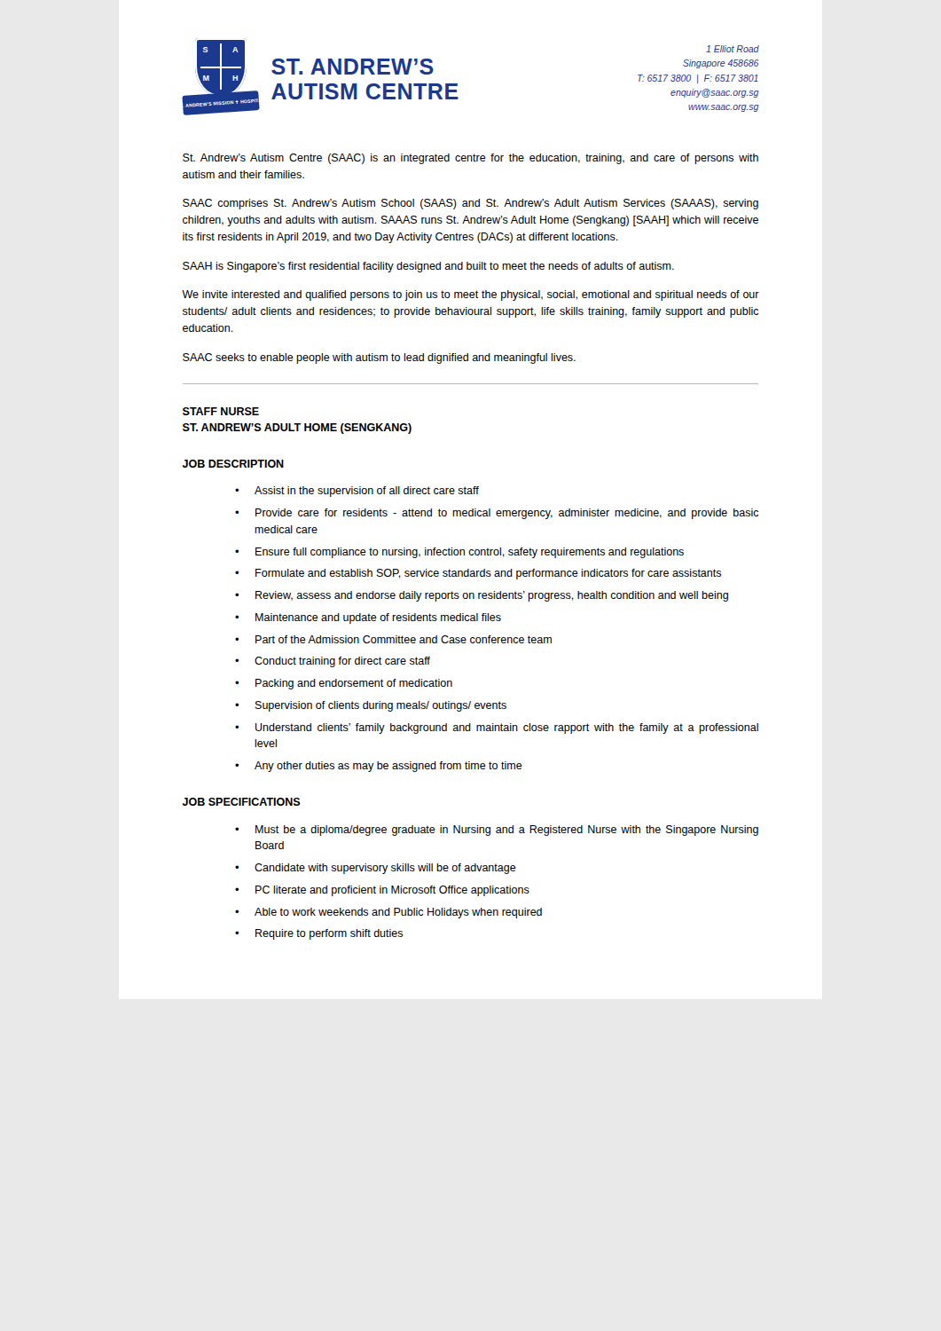S A M H
ST. ANDREW'S MISSION ✝ HOSPITAL
ST. ANDREW’S
AUTISM CENTRE
1 Elliot Road
Singapore 458686
T: 6517 3800 | F: 6517 3801
enquiry@saac.org.sg
www.saac.org.sg
St. Andrew’s Autism Centre (SAAC) is an integrated centre for the education, training, and care of persons with autism and their families.
SAAC comprises St. Andrew’s Autism School (SAAS) and St. Andrew’s Adult Autism Services (SAAAS), serving children, youths and adults with autism. SAAAS runs St. Andrew’s Adult Home (Sengkang) [SAAH] which will receive its first residents in April 2019, and two Day Activity Centres (DACs) at different locations.
SAAH is Singapore’s first residential facility designed and built to meet the needs of adults of autism.
We invite interested and qualified persons to join us to meet the physical, social, emotional and spiritual needs of our students/ adult clients and residences; to provide behavioural support, life skills training, family support and public education.
SAAC seeks to enable people with autism to lead dignified and meaningful lives.
Staff Nurse
St. Andrew’s Adult Home (Sengkang)
Job Description
Assist in the supervision of all direct care staff
Provide care for residents - attend to medical emergency, administer medicine, and provide basic medical care
Ensure full compliance to nursing, infection control, safety requirements and regulations
Formulate and establish SOP, service standards and performance indicators for care assistants
Review, assess and endorse daily reports on residents’ progress, health condition and well being
Maintenance and update of residents medical files
Part of the Admission Committee and Case conference team
Conduct training for direct care staff
Packing and endorsement of medication
Supervision of clients during meals/ outings/ events
Understand clients’ family background and maintain close rapport with the family at a professional level
Any other duties as may be assigned from time to time
Job Specifications
Must be a diploma/degree graduate in Nursing and a Registered Nurse with the Singapore Nursing Board
Candidate with supervisory skills will be of advantage
PC literate and proficient in Microsoft Office applications
Able to work weekends and Public Holidays when required
Require to perform shift duties